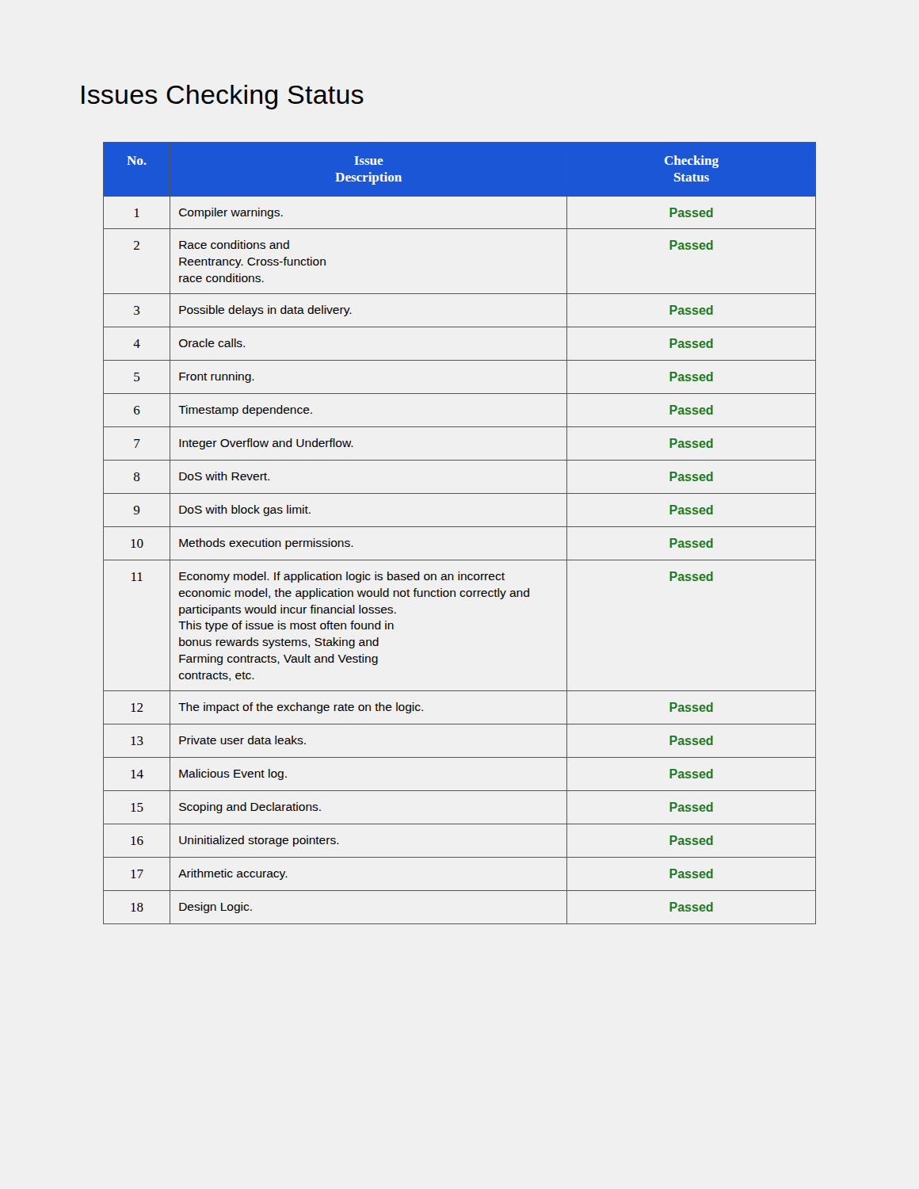Issues Checking Status
| No. | Issue Description | Checking Status |
| --- | --- | --- |
| 1 | Compiler warnings. | Passed |
| 2 | Race conditions and Reentrancy. Cross-function race conditions. | Passed |
| 3 | Possible delays in data delivery. | Passed |
| 4 | Oracle calls. | Passed |
| 5 | Front running. | Passed |
| 6 | Timestamp dependence. | Passed |
| 7 | Integer Overflow and Underflow. | Passed |
| 8 | DoS with Revert. | Passed |
| 9 | DoS with block gas limit. | Passed |
| 10 | Methods execution permissions. | Passed |
| 11 | Economy model. If application logic is based on an incorrect economic model, the application would not function correctly and participants would incur financial losses. This type of issue is most often found in bonus rewards systems, Staking and Farming contracts, Vault and Vesting contracts, etc. | Passed |
| 12 | The impact of the exchange rate on the logic. | Passed |
| 13 | Private user data leaks. | Passed |
| 14 | Malicious Event log. | Passed |
| 15 | Scoping and Declarations. | Passed |
| 16 | Uninitialized storage pointers. | Passed |
| 17 | Arithmetic accuracy. | Passed |
| 18 | Design Logic. | Passed |